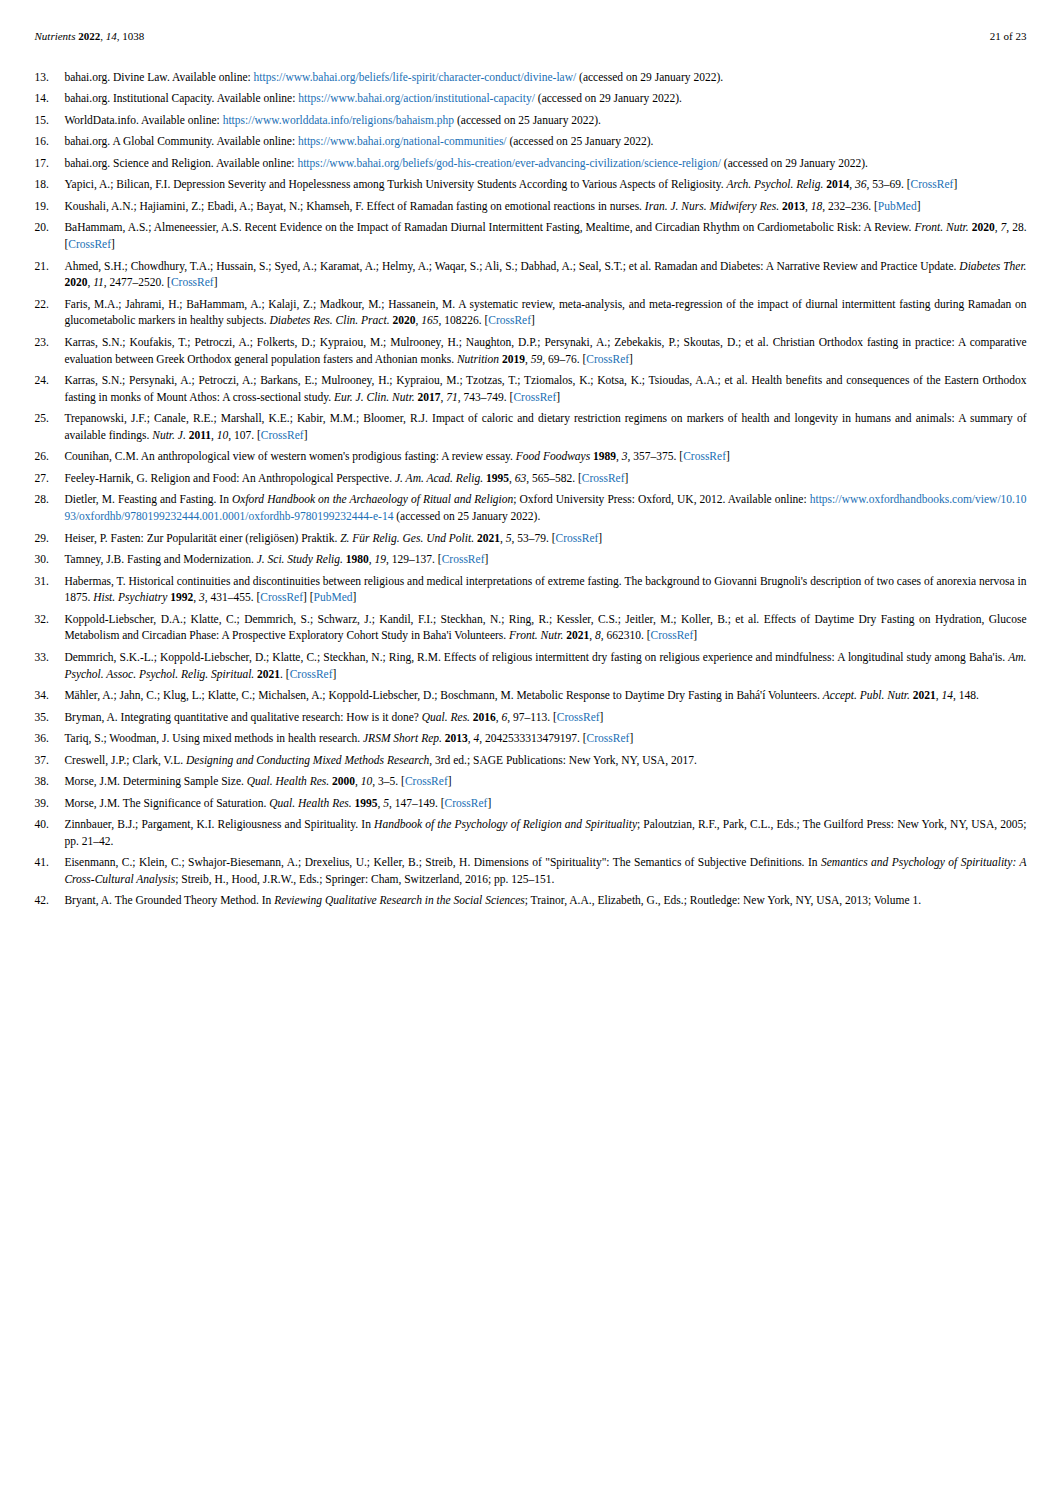Nutrients 2022, 14, 1038
21 of 23
13. bahai.org. Divine Law. Available online: https://www.bahai.org/beliefs/life-spirit/character-conduct/divine-law/ (accessed on 29 January 2022).
14. bahai.org. Institutional Capacity. Available online: https://www.bahai.org/action/institutional-capacity/ (accessed on 29 January 2022).
15. WorldData.info. Available online: https://www.worlddata.info/religions/bahaism.php (accessed on 25 January 2022).
16. bahai.org. A Global Community. Available online: https://www.bahai.org/national-communities/ (accessed on 25 January 2022).
17. bahai.org. Science and Religion. Available online: https://www.bahai.org/beliefs/god-his-creation/ever-advancing-civilization/science-religion/ (accessed on 29 January 2022).
18. Yapici, A.; Bilican, F.I. Depression Severity and Hopelessness among Turkish University Students According to Various Aspects of Religiosity. Arch. Psychol. Relig. 2014, 36, 53–69. [CrossRef]
19. Koushali, A.N.; Hajiamini, Z.; Ebadi, A.; Bayat, N.; Khamseh, F. Effect of Ramadan fasting on emotional reactions in nurses. Iran. J. Nurs. Midwifery Res. 2013, 18, 232–236. [PubMed]
20. BaHammam, A.S.; Almeneessier, A.S. Recent Evidence on the Impact of Ramadan Diurnal Intermittent Fasting, Mealtime, and Circadian Rhythm on Cardiometabolic Risk: A Review. Front. Nutr. 2020, 7, 28. [CrossRef]
21. Ahmed, S.H.; Chowdhury, T.A.; Hussain, S.; Syed, A.; Karamat, A.; Helmy, A.; Waqar, S.; Ali, S.; Dabhad, A.; Seal, S.T.; et al. Ramadan and Diabetes: A Narrative Review and Practice Update. Diabetes Ther. 2020, 11, 2477–2520. [CrossRef]
22. Faris, M.A.; Jahrami, H.; BaHammam, A.; Kalaji, Z.; Madkour, M.; Hassanein, M. A systematic review, meta-analysis, and meta-regression of the impact of diurnal intermittent fasting during Ramadan on glucometabolic markers in healthy subjects. Diabetes Res. Clin. Pract. 2020, 165, 108226. [CrossRef]
23. Karras, S.N.; Koufakis, T.; Petroczi, A.; Folkerts, D.; Kypraiou, M.; Mulrooney, H.; Naughton, D.P.; Persynaki, A.; Zebekakis, P.; Skoutas, D.; et al. Christian Orthodox fasting in practice: A comparative evaluation between Greek Orthodox general population fasters and Athonian monks. Nutrition 2019, 59, 69–76. [CrossRef]
24. Karras, S.N.; Persynaki, A.; Petroczi, A.; Barkans, E.; Mulrooney, H.; Kypraiou, M.; Tzotzas, T.; Tziomalos, K.; Kotsa, K.; Tsioudas, A.A.; et al. Health benefits and consequences of the Eastern Orthodox fasting in monks of Mount Athos: A cross-sectional study. Eur. J. Clin. Nutr. 2017, 71, 743–749. [CrossRef]
25. Trepanowski, J.F.; Canale, R.E.; Marshall, K.E.; Kabir, M.M.; Bloomer, R.J. Impact of caloric and dietary restriction regimens on markers of health and longevity in humans and animals: A summary of available findings. Nutr. J. 2011, 10, 107. [CrossRef]
26. Counihan, C.M. An anthropological view of western women's prodigious fasting: A review essay. Food Foodways 1989, 3, 357–375. [CrossRef]
27. Feeley-Harnik, G. Religion and Food: An Anthropological Perspective. J. Am. Acad. Relig. 1995, 63, 565–582. [CrossRef]
28. Dietler, M. Feasting and Fasting. In Oxford Handbook on the Archaeology of Ritual and Religion; Oxford University Press: Oxford, UK, 2012. Available online: https://www.oxfordhandbooks.com/view/10.1093/oxfordhb/9780199232444.001.0001/oxfordhb-9780199232444-e-14 (accessed on 25 January 2022).
29. Heiser, P. Fasten: Zur Popularität einer (religiösen) Praktik. Z. Für Relig. Ges. Und Polit. 2021, 5, 53–79. [CrossRef]
30. Tamney, J.B. Fasting and Modernization. J. Sci. Study Relig. 1980, 19, 129–137. [CrossRef]
31. Habermas, T. Historical continuities and discontinuities between religious and medical interpretations of extreme fasting. The background to Giovanni Brugnoli's description of two cases of anorexia nervosa in 1875. Hist. Psychiatry 1992, 3, 431–455. [CrossRef] [PubMed]
32. Koppold-Liebscher, D.A.; Klatte, C.; Demmrich, S.; Schwarz, J.; Kandil, F.I.; Steckhan, N.; Ring, R.; Kessler, C.S.; Jeitler, M.; Koller, B.; et al. Effects of Daytime Dry Fasting on Hydration, Glucose Metabolism and Circadian Phase: A Prospective Exploratory Cohort Study in Baha'i Volunteers. Front. Nutr. 2021, 8, 662310. [CrossRef]
33. Demmrich, S.K.-L.; Koppold-Liebscher, D.; Klatte, C.; Steckhan, N.; Ring, R.M. Effects of religious intermittent dry fasting on religious experience and mindfulness: A longitudinal study among Baha'is. Am. Psychol. Assoc. Psychol. Relig. Spiritual. 2021. [CrossRef]
34. Mähler, A.; Jahn, C.; Klug, L.; Klatte, C.; Michalsen, A.; Koppold-Liebscher, D.; Boschmann, M. Metabolic Response to Daytime Dry Fasting in Bahá'í Volunteers. Accept. Publ. Nutr. 2021, 14, 148.
35. Bryman, A. Integrating quantitative and qualitative research: How is it done? Qual. Res. 2016, 6, 97–113. [CrossRef]
36. Tariq, S.; Woodman, J. Using mixed methods in health research. JRSM Short Rep. 2013, 4, 2042533313479197. [CrossRef]
37. Creswell, J.P.; Clark, V.L. Designing and Conducting Mixed Methods Research, 3rd ed.; SAGE Publications: New York, NY, USA, 2017.
38. Morse, J.M. Determining Sample Size. Qual. Health Res. 2000, 10, 3–5. [CrossRef]
39. Morse, J.M. The Significance of Saturation. Qual. Health Res. 1995, 5, 147–149. [CrossRef]
40. Zinnbauer, B.J.; Pargament, K.I. Religiousness and Spirituality. In Handbook of the Psychology of Religion and Spirituality; Paloutzian, R.F., Park, C.L., Eds.; The Guilford Press: New York, NY, USA, 2005; pp. 21–42.
41. Eisenmann, C.; Klein, C.; Swhajor-Biesemann, A.; Drexelius, U.; Keller, B.; Streib, H. Dimensions of "Spirituality": The Semantics of Subjective Definitions. In Semantics and Psychology of Spirituality: A Cross-Cultural Analysis; Streib, H., Hood, J.R.W., Eds.; Springer: Cham, Switzerland, 2016; pp. 125–151.
42. Bryant, A. The Grounded Theory Method. In Reviewing Qualitative Research in the Social Sciences; Trainor, A.A., Elizabeth, G., Eds.; Routledge: New York, NY, USA, 2013; Volume 1.